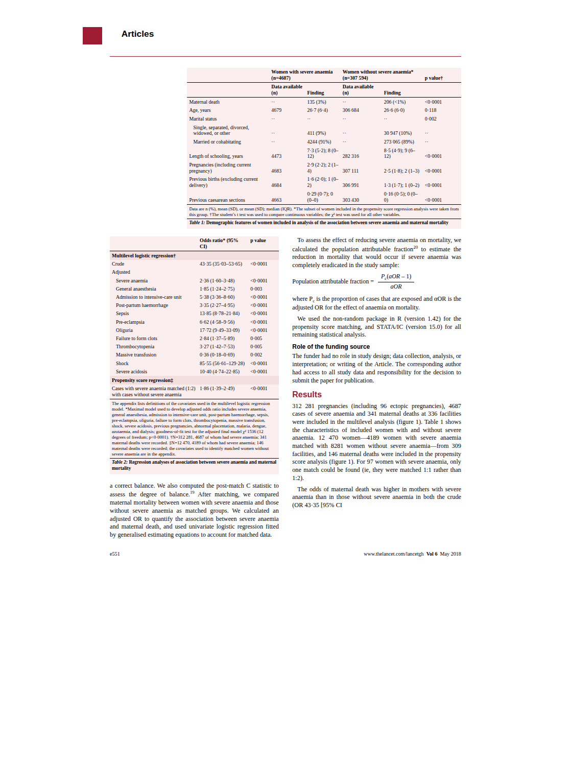Articles
| | Women with severe anaemia (n=4687) | Women without severe anaemia* (n=307 594) | p value† |
| --- | --- | --- | --- |
| | Data available (n) | Finding | Data available (n) | Finding | |
| Maternal death | ·· | 135 (3%) | ·· | 206 (<1%) | <0·0001 |
| Age, years | 4679 | 26·7 (6·4) | 306 684 | 26·6 (6·0) | 0·118 |
| Marital status | ·· | ·· | ·· | ·· | 0·002 |
| Single, separated, divorced, widowed, or other | ·· | 411 (9%) | ·· | 30 947 (10%) | ·· |
| Married or cohabitating | ·· | 4244 (91%) | ·· | 273 065 (89%) | ·· |
| Length of schooling, years | 4473 | 7·3 (5·2); 8 (0–12) | 282 316 | 8·5 (4·9); 9 (6–12) | <0·0001 |
| Pregnancies (including current pregnancy) | 4683 | 2·9 (2·2); 2 (1–4) | 307 111 | 2·5 (1·8); 2 (1–3) | <0·0001 |
| Previous births (excluding current delivery) | 4684 | 1·6 (2·0); 1 (0–2) | 306 991 | 1·3 (1·7); 1 (0–2) | <0·0001 |
| Previous caesarean sections | 4663 | 0·29 (0·7); 0 (0–0) | 303 430 | 0·16 (0·5); 0 (0–0) | <0·0001 |
Data are n (%), mean (SD), or mean (SD); median (IQR). *The subset of women included in the propensity score regression analysis were taken from this group. †The student’s t test was used to compare continuous variables; the χ² test was used for all other variables.
Table 1: Demographic features of women included in analysis of the association between severe anaemia and maternal mortality
| | Odds ratio* (95% CI) | p value |
| --- | --- | --- |
| Multilevel logistic regression† |
| Crude | 43·35 (35·03–53·65) | <0·0001 |
| Adjusted | | |
| Severe anaemia | 2·36 (1·60–3·48) | <0·0001 |
| General anaesthesia | 1·85 (1·24–2·75) | 0·003 |
| Admission to intensive-care unit | 5·38 (3·36–8·60) | <0·0001 |
| Post-partum haemorrhage | 3·35 (2·27–4·95) | <0·0001 |
| Sepsis | 13·85 (8·78–21·84) | <0·0001 |
| Pre-eclampsia | 6·62 (4·58–9·56) | <0·0001 |
| Oliguria | 17·72 (9·49–33·09) | <0·0001 |
| Failure to form clots | 2·84 (1·37–5·89) | 0·005 |
| Thrombocytopenia | 3·27 (1·42–7·53) | 0·005 |
| Massive transfusion | 0·36 (0·18–0·69) | 0·002 |
| Shock | 85·55 (56·61–129·28) | <0·0001 |
| Severe acidosis | 10·40 (4·74–22·85) | <0·0001 |
| Propensity score regression‡ |
| Cases with severe anaemia matched (1:2) with cases without severe anaemia | 1·86 (1·39–2·49) | <0·0001 |
The appendix lists definitions of the covariates used in the multilevel logistic regression model. *Maximal model used to develop adjusted odds ratio includes severe anaemia, general anaesthesia, admission to intensive-care unit, post-partum haemorrhage, sepsis, pre-eclampsia, oliguria, failure to form clots, thrombocytopenia, massive transfusion, shock, severe acidosis, previous pregnancies, abnormal placentation, malaria, dengue, azotaemia, and dialysis; goodness-of-fit test for the adjusted final model χ² 1536 (12 degrees of freedom; p<0·0001). †N=312 281, 4687 of whom had severe anaemia; 341 maternal deaths were recorded. ‡N=12 470, 4189 of whom had severe anaemia; 146 maternal deaths were recorded; the covariates used to identify matched women without severe anaemia are in the appendix.
Table 2: Regression analyses of association between severe anaemia and maternal mortality
a correct balance. We also computed the post-match C statistic to assess the degree of balance.19 After matching, we compared maternal mortality between women with severe anaemia and those without severe anaemia as matched groups. We calculated an adjusted OR to quantify the association between severe anaemia and maternal death, and used univariate logistic regression fitted by generalised estimating equations to account for matched data.
To assess the effect of reducing severe anaemia on mortality, we calculated the population attributable fraction20 to estimate the reduction in mortality that would occur if severe anaemia was completely eradicated in the study sample:
Population attributable fraction = Pc(aOR – 1) aOR
where Pc is the proportion of cases that are exposed and αOR is the adjusted OR for the effect of anaemia on mortality.
We used the non-random package in R (version 1.42) for the propensity score matching, and STATA/IC (version 15.0) for all remaining statistical analysis.
Role of the funding source
The funder had no role in study design; data collection, analysis, or interpretation; or writing of the Article. The corresponding author had access to all study data and responsibility for the decision to submit the paper for publication.
Results
312 281 pregnancies (including 96 ectopic pregnancies), 4687 cases of severe anaemia and 341 maternal deaths at 336 facilities were included in the multilevel analysis (figure 1). Table 1 shows the characteristics of included women with and without severe anaemia. 12 470 women—4189 women with severe anaemia matched with 8281 women without severe anaemia—from 309 facilities, and 146 maternal deaths were included in the propensity score analysis (figure 1). For 97 women with severe anaemia, only one match could be found (ie, they were matched 1:1 rather than 1:2).
The odds of maternal death was higher in mothers with severe anaemia than in those without severe anaemia in both the crude (OR 43·35 [95% CI
e551
www.thelancet.com/lancetgh Vol 6 May 2018